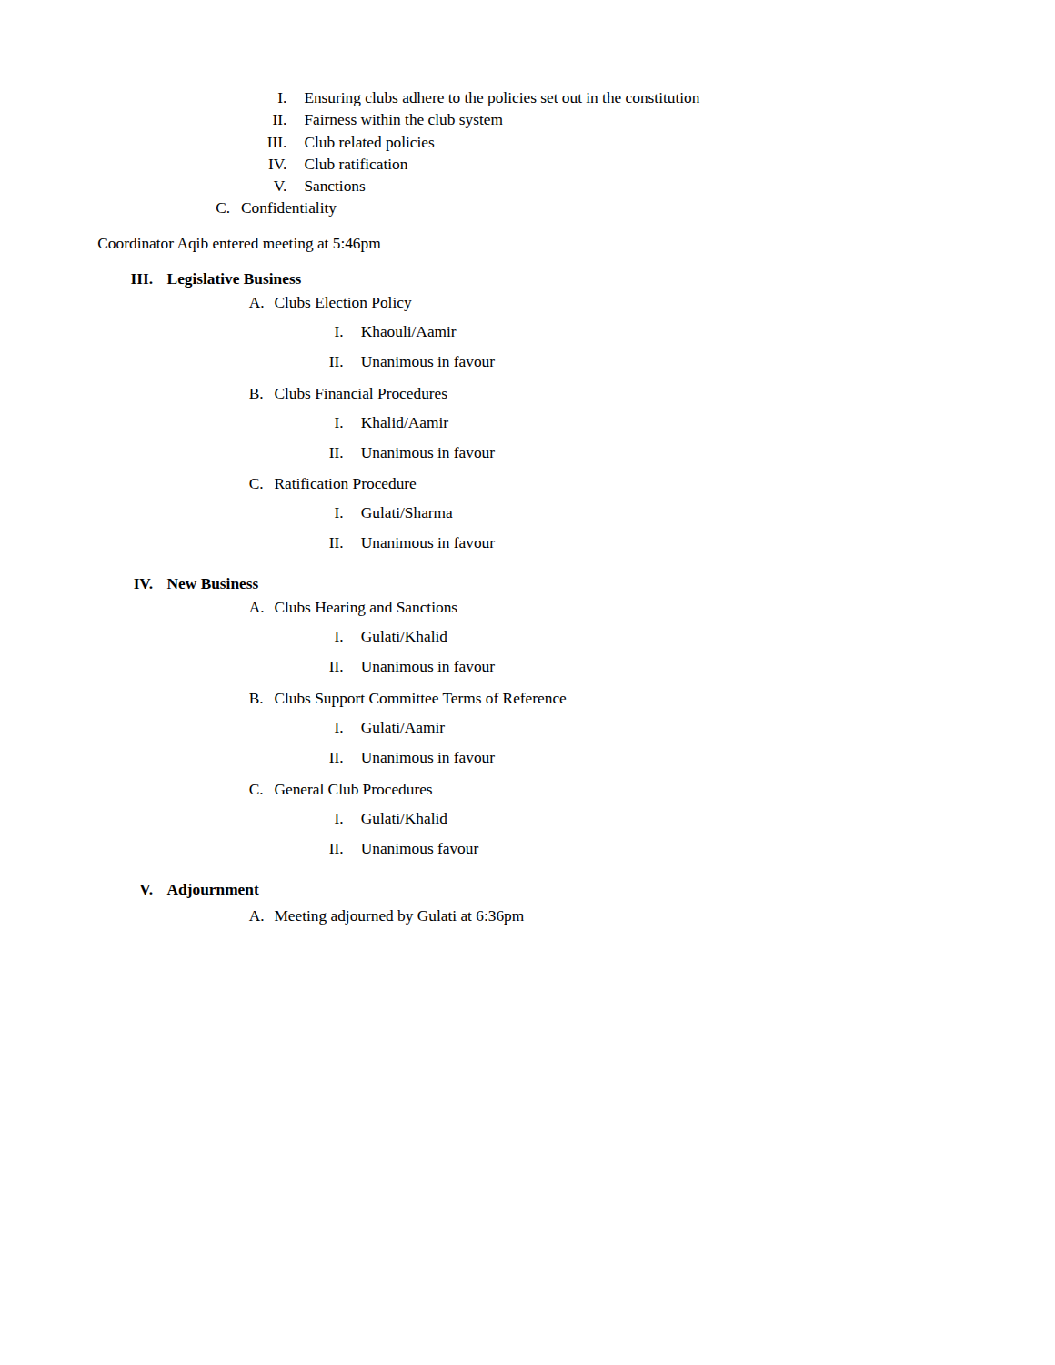I. Ensuring clubs adhere to the policies set out in the constitution
II. Fairness within the club system
III. Club related policies
IV. Club ratification
V. Sanctions
C. Confidentiality
Coordinator Aqib entered meeting at 5:46pm
III. Legislative Business
A. Clubs Election Policy
I. Khaouli/Aamir
II. Unanimous in favour
B. Clubs Financial Procedures
I. Khalid/Aamir
II. Unanimous in favour
C. Ratification Procedure
I. Gulati/Sharma
II. Unanimous in favour
IV. New Business
A. Clubs Hearing and Sanctions
I. Gulati/Khalid
II. Unanimous in favour
B. Clubs Support Committee Terms of Reference
I. Gulati/Aamir
II. Unanimous in favour
C. General Club Procedures
I. Gulati/Khalid
II. Unanimous favour
V. Adjournment
A. Meeting adjourned by Gulati at 6:36pm